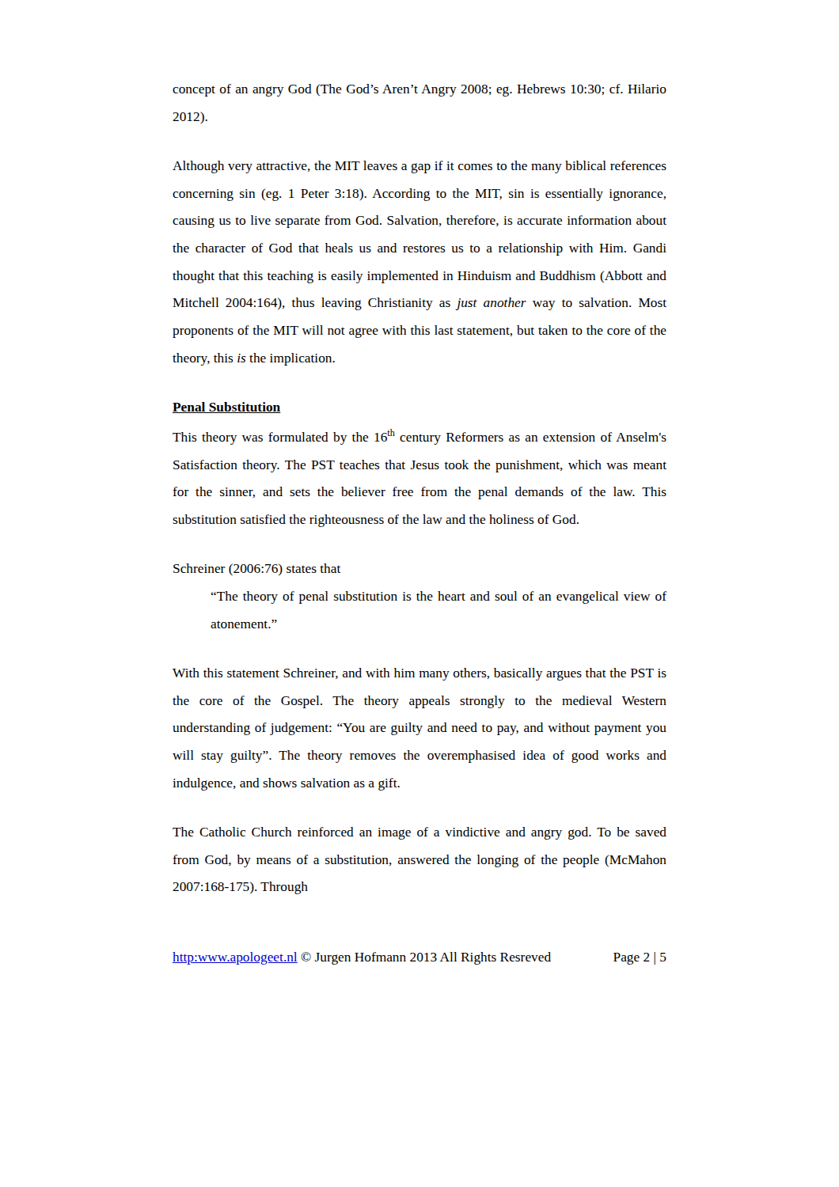concept of an angry God (The God’s Aren’t Angry 2008; eg. Hebrews 10:30; cf. Hilario 2012).
Although very attractive, the MIT leaves a gap if it comes to the many biblical references concerning sin (eg. 1 Peter 3:18). According to the MIT, sin is essentially ignorance, causing us to live separate from God. Salvation, therefore, is accurate information about the character of God that heals us and restores us to a relationship with Him. Gandi thought that this teaching is easily implemented in Hinduism and Buddhism (Abbott and Mitchell 2004:164), thus leaving Christianity as just another way to salvation. Most proponents of the MIT will not agree with this last statement, but taken to the core of the theory, this is the implication.
Penal Substitution
This theory was formulated by the 16th century Reformers as an extension of Anselm's Satisfaction theory. The PST teaches that Jesus took the punishment, which was meant for the sinner, and sets the believer free from the penal demands of the law. This substitution satisfied the righteousness of the law and the holiness of God.
Schreiner (2006:76) states that
“The theory of penal substitution is the heart and soul of an evangelical view of atonement.”
With this statement Schreiner, and with him many others, basically argues that the PST is the core of the Gospel. The theory appeals strongly to the medieval Western understanding of judgement: “You are guilty and need to pay, and without payment you will stay guilty”. The theory removes the overemphasised idea of good works and indulgence, and shows salvation as a gift.
The Catholic Church reinforced an image of a vindictive and angry god. To be saved from God, by means of a substitution, answered the longing of the people (McMahon 2007:168-175). Through
http:www.apologeet.nl © Jurgen Hofmann 2013 All Rights Resreved Page 2 | 5